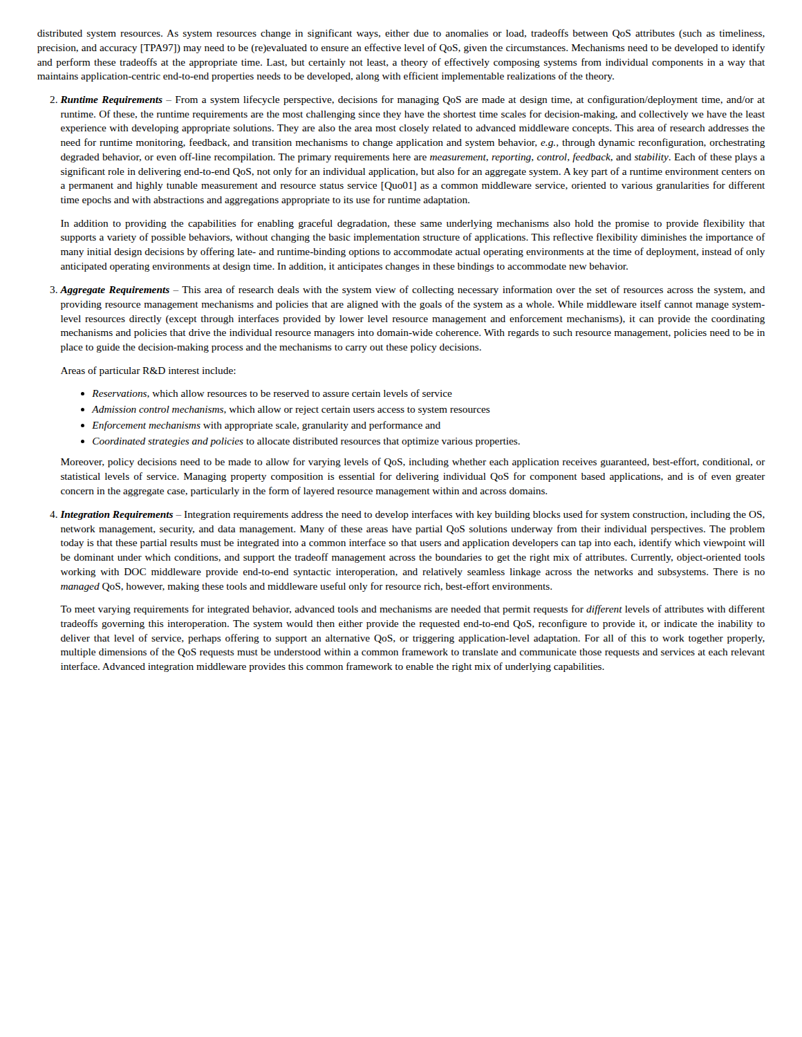distributed system resources. As system resources change in significant ways, either due to anomalies or load, tradeoffs between QoS attributes (such as timeliness, precision, and accuracy [TPA97]) may need to be (re)evaluated to ensure an effective level of QoS, given the circumstances. Mechanisms need to be developed to identify and perform these tradeoffs at the appropriate time. Last, but certainly not least, a theory of effectively composing systems from individual components in a way that maintains application-centric end-to-end properties needs to be developed, along with efficient implementable realizations of the theory.
Runtime Requirements – From a system lifecycle perspective, decisions for managing QoS are made at design time, at configuration/deployment time, and/or at runtime. Of these, the runtime requirements are the most challenging since they have the shortest time scales for decision-making, and collectively we have the least experience with developing appropriate solutions. They are also the area most closely related to advanced middleware concepts. This area of research addresses the need for runtime monitoring, feedback, and transition mechanisms to change application and system behavior, e.g., through dynamic reconfiguration, orchestrating degraded behavior, or even off-line recompilation. The primary requirements here are measurement, reporting, control, feedback, and stability. Each of these plays a significant role in delivering end-to-end QoS, not only for an individual application, but also for an aggregate system. A key part of a runtime environment centers on a permanent and highly tunable measurement and resource status service [Quo01] as a common middleware service, oriented to various granularities for different time epochs and with abstractions and aggregations appropriate to its use for runtime adaptation.
In addition to providing the capabilities for enabling graceful degradation, these same underlying mechanisms also hold the promise to provide flexibility that supports a variety of possible behaviors, without changing the basic implementation structure of applications. This reflective flexibility diminishes the importance of many initial design decisions by offering late- and runtime-binding options to accommodate actual operating environments at the time of deployment, instead of only anticipated operating environments at design time. In addition, it anticipates changes in these bindings to accommodate new behavior.
Aggregate Requirements – This area of research deals with the system view of collecting necessary information over the set of resources across the system, and providing resource management mechanisms and policies that are aligned with the goals of the system as a whole. While middleware itself cannot manage system-level resources directly (except through interfaces provided by lower level resource management and enforcement mechanisms), it can provide the coordinating mechanisms and policies that drive the individual resource managers into domain-wide coherence. With regards to such resource management, policies need to be in place to guide the decision-making process and the mechanisms to carry out these policy decisions.
Areas of particular R&D interest include:
Reservations, which allow resources to be reserved to assure certain levels of service
Admission control mechanisms, which allow or reject certain users access to system resources
Enforcement mechanisms with appropriate scale, granularity and performance and
Coordinated strategies and policies to allocate distributed resources that optimize various properties.
Moreover, policy decisions need to be made to allow for varying levels of QoS, including whether each application receives guaranteed, best-effort, conditional, or statistical levels of service. Managing property composition is essential for delivering individual QoS for component based applications, and is of even greater concern in the aggregate case, particularly in the form of layered resource management within and across domains.
Integration Requirements – Integration requirements address the need to develop interfaces with key building blocks used for system construction, including the OS, network management, security, and data management. Many of these areas have partial QoS solutions underway from their individual perspectives. The problem today is that these partial results must be integrated into a common interface so that users and application developers can tap into each, identify which viewpoint will be dominant under which conditions, and support the tradeoff management across the boundaries to get the right mix of attributes. Currently, object-oriented tools working with DOC middleware provide end-to-end syntactic interoperation, and relatively seamless linkage across the networks and subsystems. There is no managed QoS, however, making these tools and middleware useful only for resource rich, best-effort environments.
To meet varying requirements for integrated behavior, advanced tools and mechanisms are needed that permit requests for different levels of attributes with different tradeoffs governing this interoperation. The system would then either provide the requested end-to-end QoS, reconfigure to provide it, or indicate the inability to deliver that level of service, perhaps offering to support an alternative QoS, or triggering application-level adaptation. For all of this to work together properly, multiple dimensions of the QoS requests must be understood within a common framework to translate and communicate those requests and services at each relevant interface. Advanced integration middleware provides this common framework to enable the right mix of underlying capabilities.